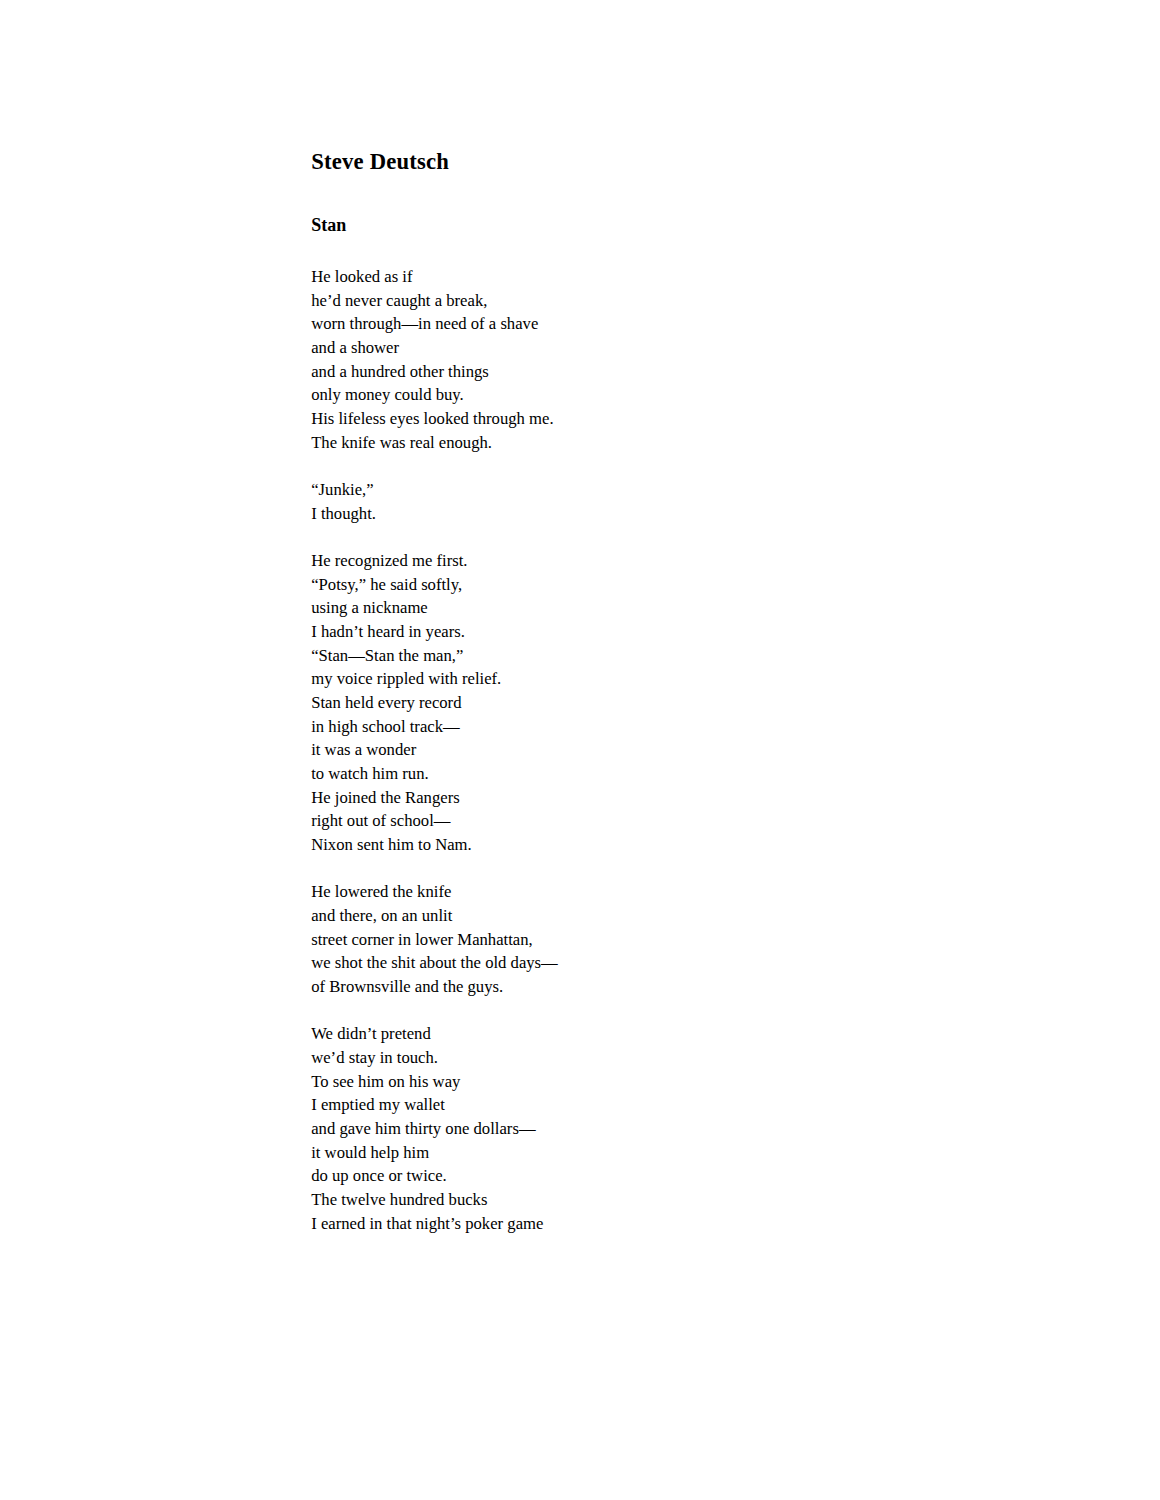Steve Deutsch
Stan
He looked as if
he’d never caught a break,
worn through—in need of a shave
and a shower
and a hundred other things
only money could buy.
His lifeless eyes looked through me.
The knife was real enough.
“Junkie,”
I thought.
He recognized me first.
“Potsy,” he said softly,
using a nickname
I hadn’t heard in years.
“Stan—Stan the man,”
my voice rippled with relief.
Stan held every record
in high school track—
it was a wonder
to watch him run.
He joined the Rangers
right out of school—
Nixon sent him to Nam.
He lowered the knife
and there, on an unlit
street corner in lower Manhattan,
we shot the shit about the old days—
of Brownsville and the guys.
We didn’t pretend
we’d stay in touch.
To see him on his way
I emptied my wallet
and gave him thirty one dollars—
it would help him
do up once or twice.
The twelve hundred bucks
I earned in that night’s poker game